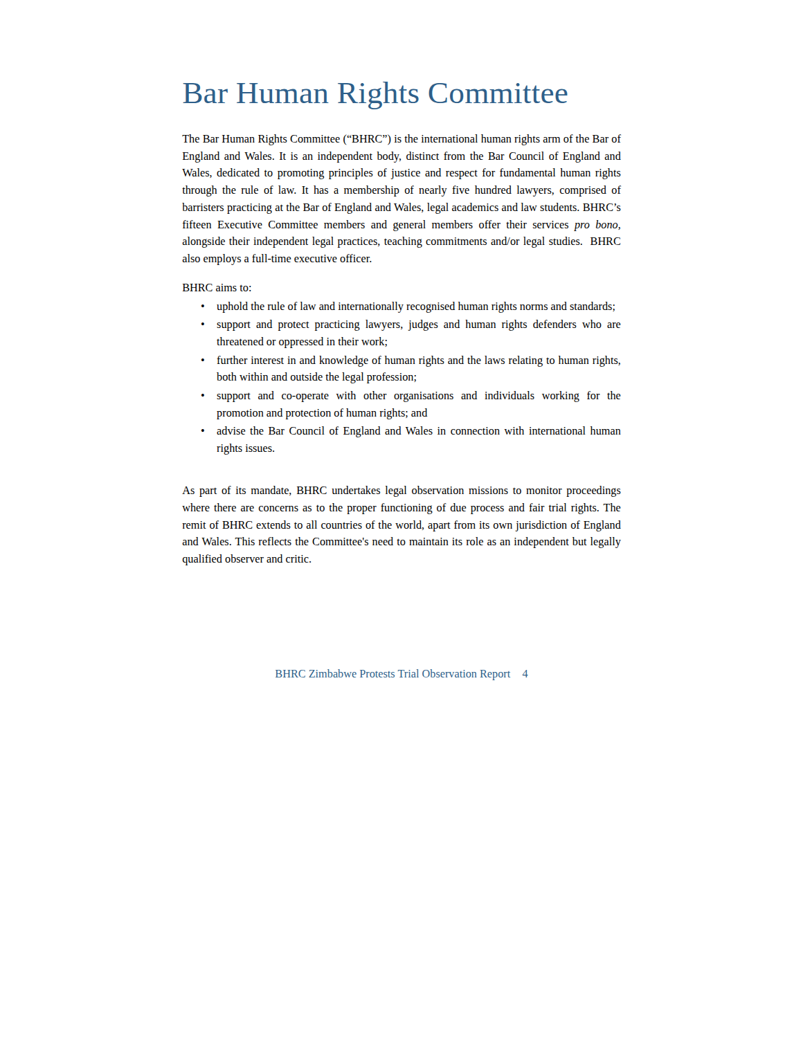Bar Human Rights Committee
The Bar Human Rights Committee (“BHRC”) is the international human rights arm of the Bar of England and Wales. It is an independent body, distinct from the Bar Council of England and Wales, dedicated to promoting principles of justice and respect for fundamental human rights through the rule of law. It has a membership of nearly five hundred lawyers, comprised of barristers practicing at the Bar of England and Wales, legal academics and law students. BHRC’s fifteen Executive Committee members and general members offer their services pro bono, alongside their independent legal practices, teaching commitments and/or legal studies. BHRC also employs a full-time executive officer.
BHRC aims to:
uphold the rule of law and internationally recognised human rights norms and standards;
support and protect practicing lawyers, judges and human rights defenders who are threatened or oppressed in their work;
further interest in and knowledge of human rights and the laws relating to human rights, both within and outside the legal profession;
support and co-operate with other organisations and individuals working for the promotion and protection of human rights; and
advise the Bar Council of England and Wales in connection with international human rights issues.
As part of its mandate, BHRC undertakes legal observation missions to monitor proceedings where there are concerns as to the proper functioning of due process and fair trial rights. The remit of BHRC extends to all countries of the world, apart from its own jurisdiction of England and Wales. This reflects the Committee's need to maintain its role as an independent but legally qualified observer and critic.
BHRC Zimbabwe Protests Trial Observation Report4